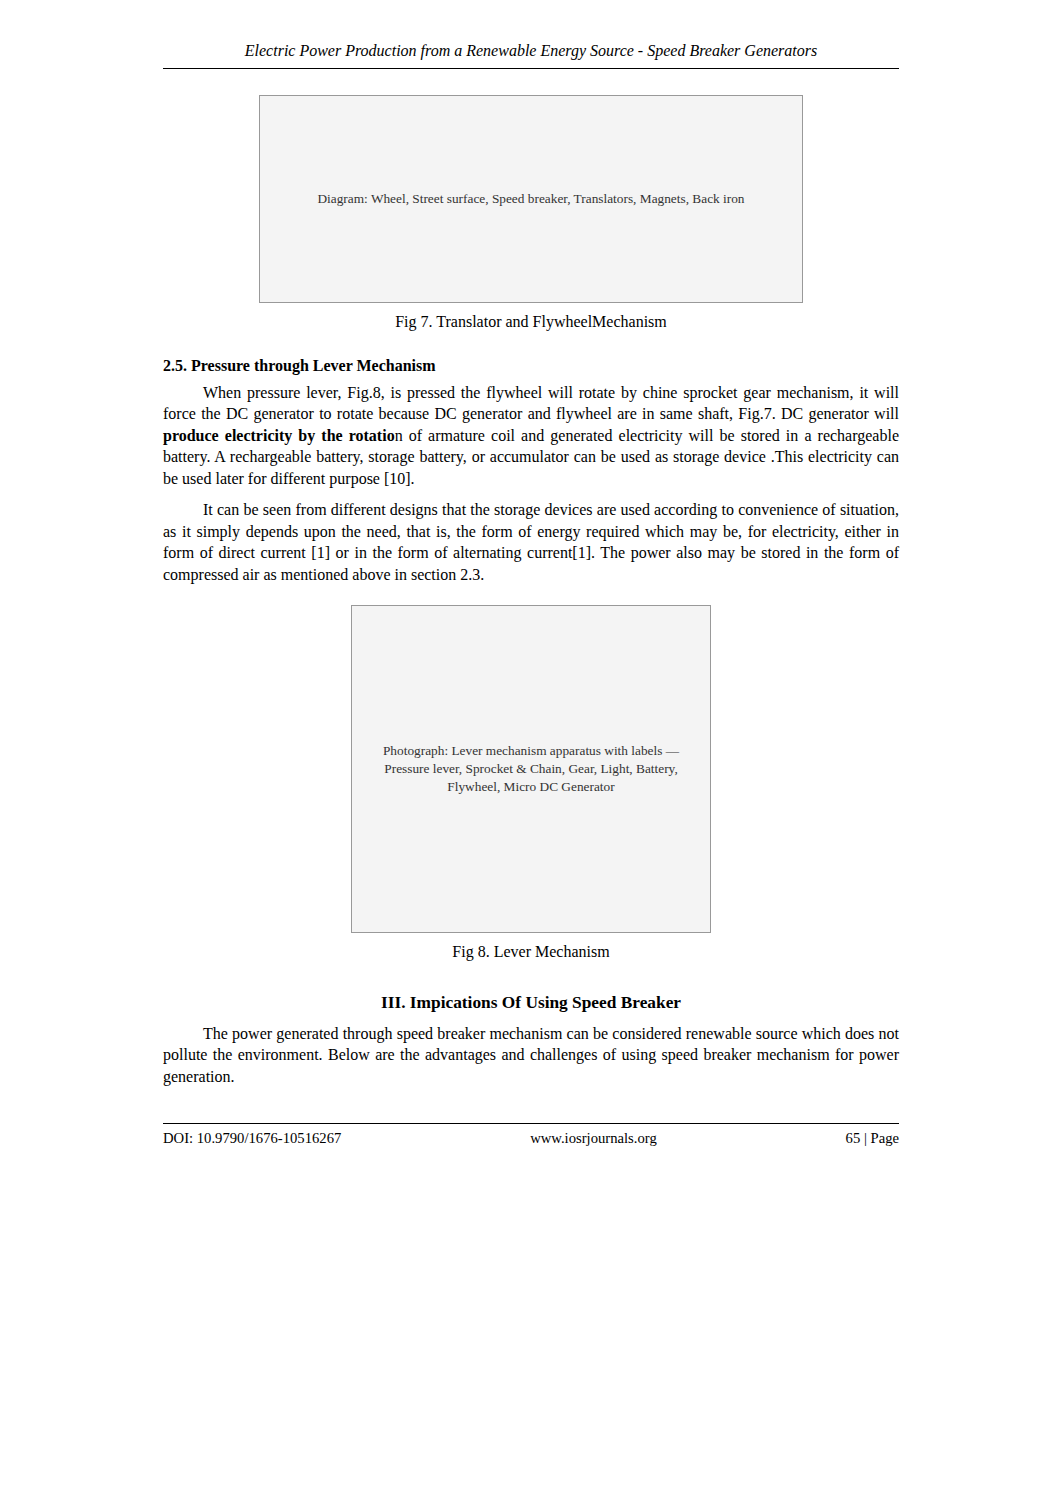Electric Power Production from a Renewable Energy Source - Speed Breaker Generators
Diagram: Wheel, Street surface, Speed breaker, Translators, Magnets, Back iron
Fig 7. Translator and FlywheelMechanism
2.5. Pressure through Lever Mechanism
When pressure lever, Fig.8, is pressed the flywheel will rotate by chine sprocket gear mechanism, it will force the DC generator to rotate because DC generator and flywheel are in same shaft, Fig.7. DC generator will produce electricity by the rotation of armature coil and generated electricity will be stored in a rechargeable battery. A rechargeable battery, storage battery, or accumulator can be used as storage device .This electricity can be used later for different purpose [10].
It can be seen from different designs that the storage devices are used according to convenience of situation, as it simply depends upon the need, that is, the form of energy required which may be, for electricity, either in form of direct current [1] or in the form of alternating current[1]. The power also may be stored in the form of compressed air as mentioned above in section 2.3.
Photograph: Lever mechanism apparatus with labels — Pressure lever, Sprocket & Chain, Gear, Light, Battery, Flywheel, Micro DC Generator
Fig 8. Lever Mechanism
III. Impications Of Using Speed Breaker
The power generated through speed breaker mechanism can be considered renewable source which does not pollute the environment. Below are the advantages and challenges of using speed breaker mechanism for power generation.
DOI: 10.9790/1676-10516267 www.iosrjournals.org 65 | Page